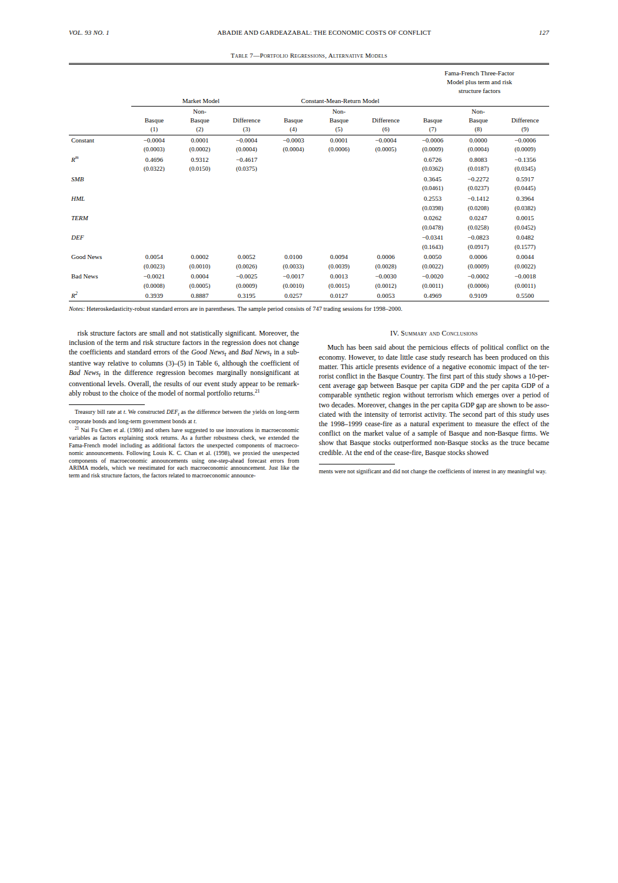VOL. 93 NO. 1 ABADIE AND GARDEAZABAL: THE ECONOMIC COSTS OF CONFLICT 127
Table 7—Portfolio Regressions, Alternative Models
| | | | Fama-French Three-Factor Model plus term and risk structure factors |
| --- | --- | --- | --- |
| | Market Model | Constant-Mean-Return Model | |
| | Basque | Non- Basque | Difference | Basque | Non- Basque | Difference | Basque | Non- Basque | Difference |
| | (1) | (2) | (3) | (4) | (5) | (6) | (7) | (8) | (9) |
| Constant | −0.0004 | 0.0001 | −0.0004 | −0.0003 | 0.0001 | −0.0004 | −0.0006 | 0.0000 | −0.0006 |
| | (0.0003) | (0.0002) | (0.0004) | (0.0004) | (0.0006) | (0.0005) | (0.0009) | (0.0004) | (0.0009) |
| R m | 0.4696 | 0.9312 | −0.4617 | | | | 0.6726 | 0.8083 | −0.1356 |
| | (0.0322) | (0.0150) | (0.0375) | | | | (0.0362) | (0.0187) | (0.0345) |
| SMB | | | | | | | 0.3645 | −0.2272 | 0.5917 |
| | | | | | | | (0.0461) | (0.0237) | (0.0445) |
| HML | | | | | | | 0.2553 | −0.1412 | 0.3964 |
| | | | | | | | (0.0398) | (0.0208) | (0.0382) |
| TERM | | | | | | | 0.0262 | 0.0247 | 0.0015 |
| | | | | | | | (0.0478) | (0.0258) | (0.0452) |
| DEF | | | | | | | −0.0341 | −0.0823 | 0.0482 |
| | | | | | | | (0.1643) | (0.0917) | (0.1577) |
| Good News | 0.0054 | 0.0002 | 0.0052 | 0.0100 | 0.0094 | 0.0006 | 0.0050 | 0.0006 | 0.0044 |
| | (0.0023) | (0.0010) | (0.0026) | (0.0033) | (0.0039) | (0.0028) | (0.0022) | (0.0009) | (0.0022) |
| Bad News | −0.0021 | 0.0004 | −0.0025 | −0.0017 | 0.0013 | −0.0030 | −0.0020 | −0.0002 | −0.0018 |
| | (0.0008) | (0.0005) | (0.0009) | (0.0010) | (0.0015) | (0.0012) | (0.0011) | (0.0006) | (0.0011) |
| R 2 | 0.3939 | 0.8887 | 0.3195 | 0.0257 | 0.0127 | 0.0053 | 0.4969 | 0.9109 | 0.5500 |
Notes: Heteroskedasticity-robust standard errors are in parentheses. The sample period consists of 747 trading sessions for 1998–2000.
risk structure factors are small and not statistically significant. Moreover, the inclusion of the term and risk structure factors in the regression does not change the coefficients and standard errors of the Good Newst and Bad Newst in a substantive way relative to columns (3)–(5) in Table 6, although the coefficient of Bad Newst in the difference regression becomes marginally nonsignificant at conventional levels. Overall, the results of our event study appear to be remarkably robust to the choice of the model of normal portfolio returns.21
Treasury bill rate at t. We constructed DEFt as the difference between the yields on long-term corporate bonds and long-term government bonds at t.
21 Nai Fu Chen et al. (1986) and others have suggested to use innovations in macroeconomic variables as factors explaining stock returns. As a further robustness check, we extended the Fama-French model including as additional factors the unexpected components of macroeconomic announcements. Following Louis K. C. Chan et al. (1998), we proxied the unexpected components of macroeconomic announcements using one-step-ahead forecast errors from ARIMA models, which we reestimated for each macroeconomic announcement. Just like the term and risk structure factors, the factors related to macroeconomic announce-
IV. Summary and Conclusions
Much has been said about the pernicious effects of political conflict on the economy. However, to date little case study research has been produced on this matter. This article presents evidence of a negative economic impact of the terrorist conflict in the Basque Country. The first part of this study shows a 10-percent average gap between Basque per capita GDP and the per capita GDP of a comparable synthetic region without terrorism which emerges over a period of two decades. Moreover, changes in the per capita GDP gap are shown to be associated with the intensity of terrorist activity. The second part of this study uses the 1998–1999 cease-fire as a natural experiment to measure the effect of the conflict on the market value of a sample of Basque and non-Basque firms. We show that Basque stocks outperformed non-Basque stocks as the truce became credible. At the end of the cease-fire, Basque stocks showed
ments were not significant and did not change the coefficients of interest in any meaningful way.